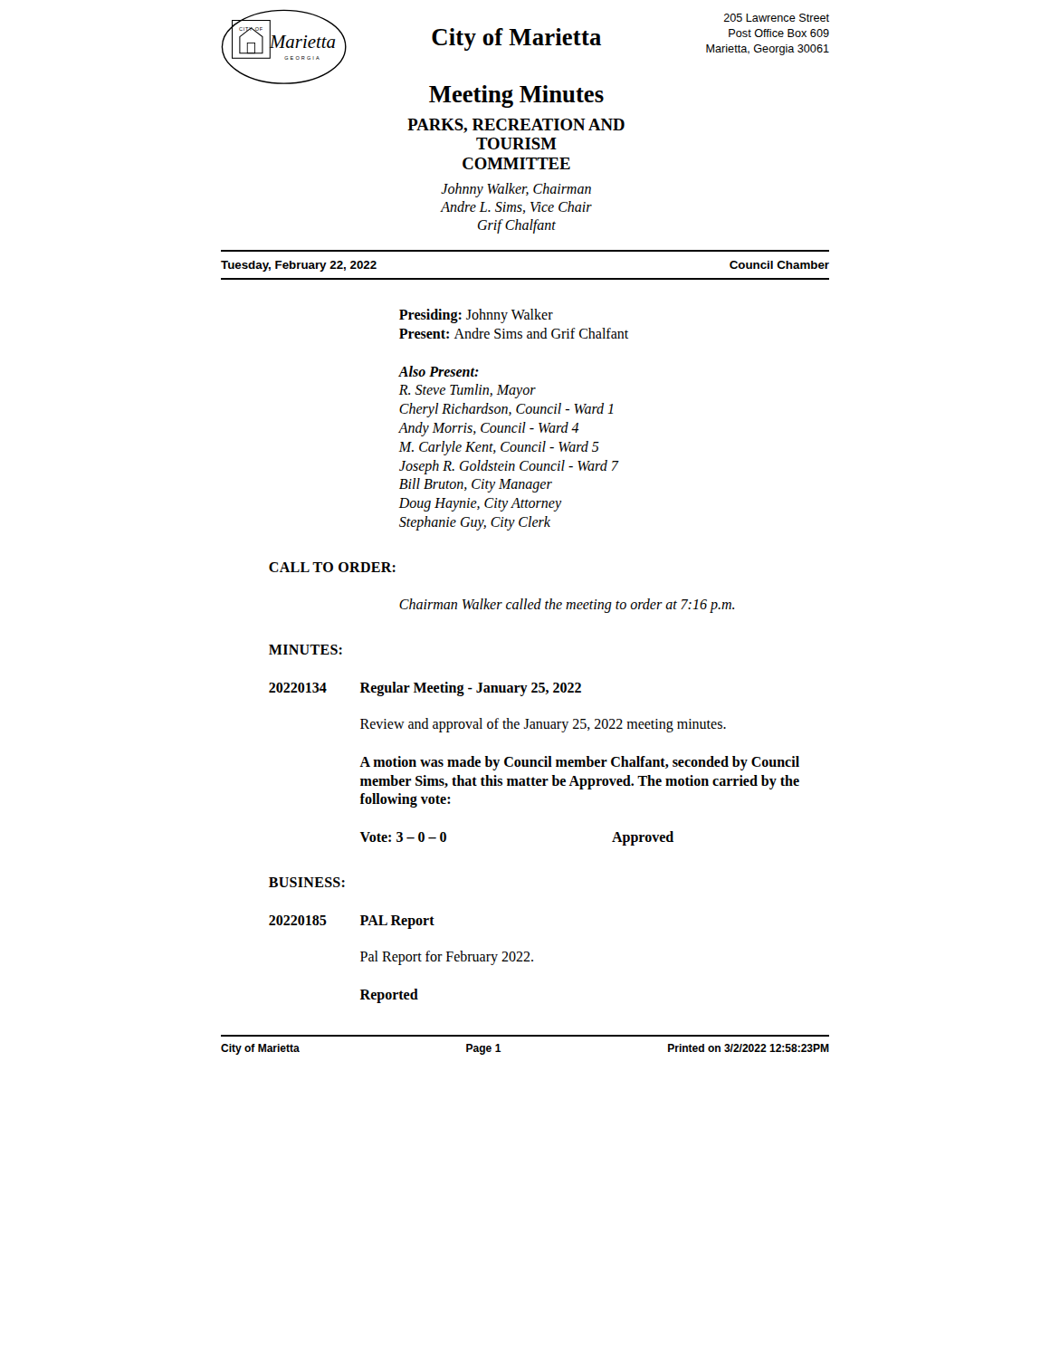CITY OF Marietta GEORGIA
City of Marietta
Meeting Minutes
PARKS, RECREATION AND TOURISM
COMMITTEE
Johnny Walker, Chairman
Andre L. Sims, Vice Chair
Grif Chalfant
205 Lawrence Street
Post Office Box 609
Marietta, Georgia 30061
Tuesday, February 22, 2022 Council Chamber
Presiding: Johnny Walker
Present: Andre Sims and Grif Chalfant
Also Present:
R. Steve Tumlin, Mayor
Cheryl Richardson, Council - Ward 1
Andy Morris, Council - Ward 4
M. Carlyle Kent, Council - Ward 5
Joseph R. Goldstein Council - Ward 7
Bill Bruton, City Manager
Doug Haynie, City Attorney
Stephanie Guy, City Clerk
CALL TO ORDER:
Chairman Walker called the meeting to order at 7:16 p.m.
MINUTES:
20220134
Regular Meeting - January 25, 2022
Review and approval of the January 25, 2022 meeting minutes.
A motion was made by Council member Chalfant, seconded by Council member Sims, that this matter be Approved. The motion carried by the following vote:
Vote: 3 – 0 – 0 Approved
BUSINESS:
20220185
PAL Report
Pal Report for February 2022.
Reported
City of Marietta Page 1 Printed on 3/2/2022 12:58:23PM